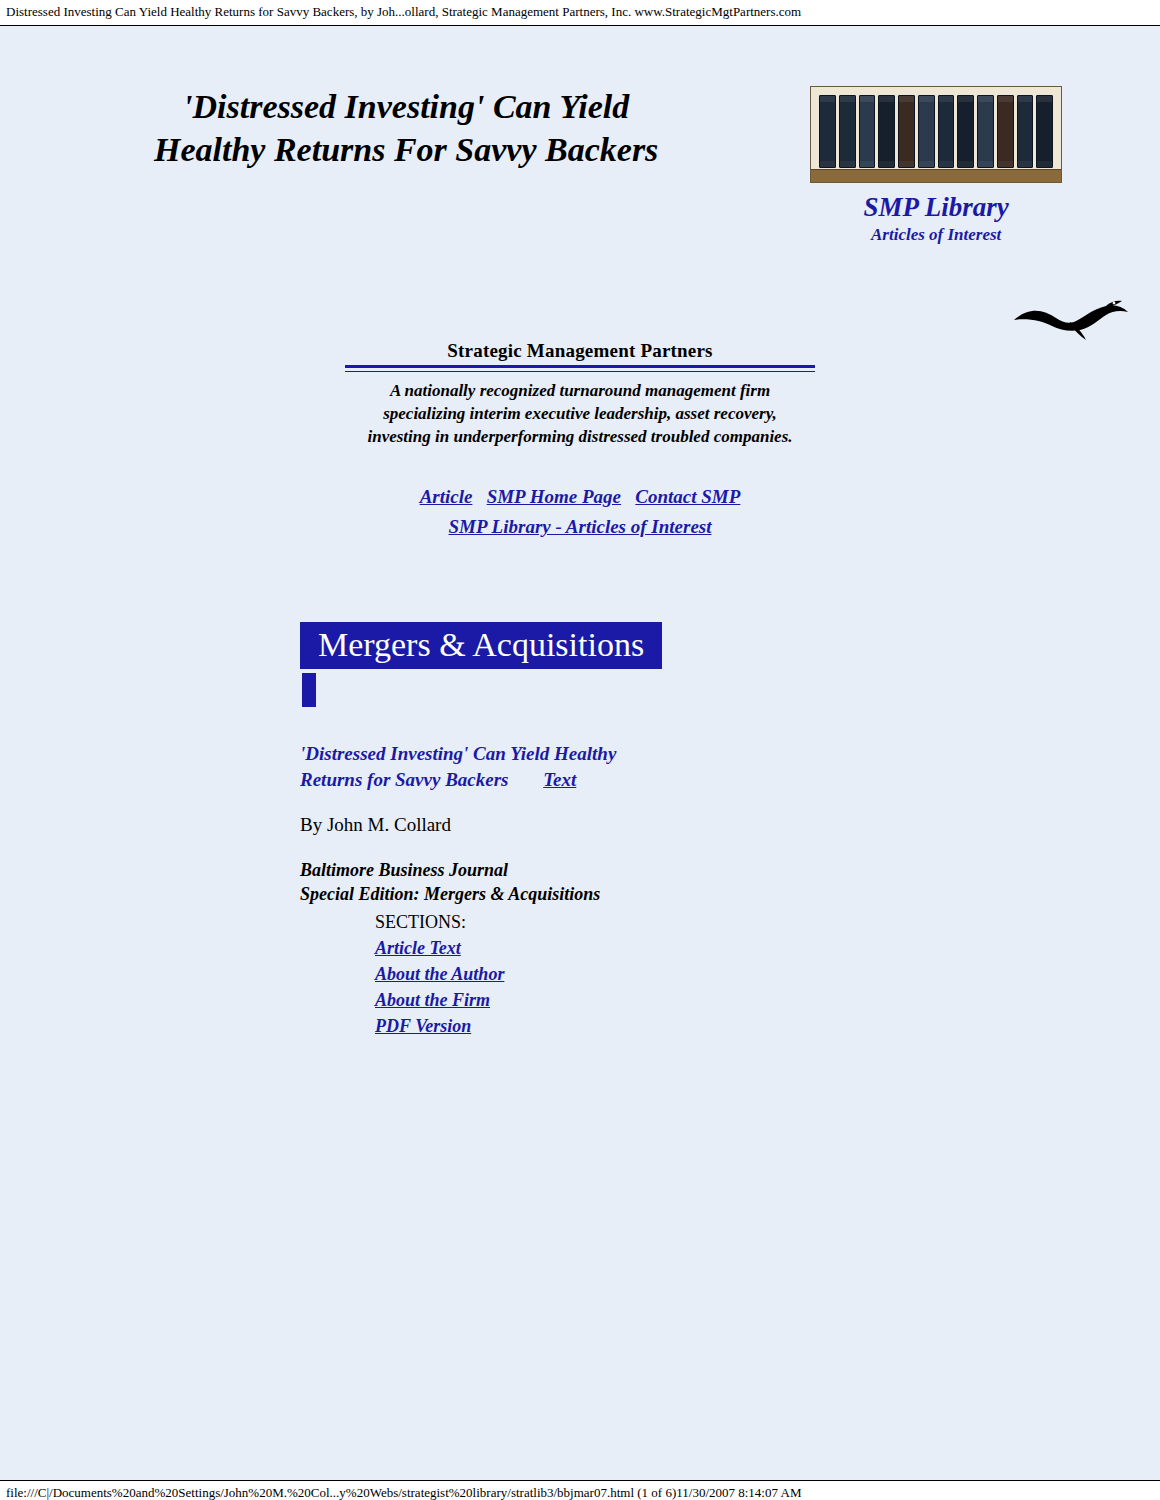Distressed Investing Can Yield Healthy Returns for Savvy Backers, by Joh...ollard, Strategic Management Partners, Inc. www.StrategicMgtPartners.com
'Distressed Investing' Can Yield
Healthy Returns For Savvy Backers
SMP Library
Articles of Interest
Strategic Management Partners
A nationally recognized turnaround management firm
specializing interim executive leadership, asset recovery,
investing in underperforming distressed troubled companies.
Article SMP Home Page Contact SMP
SMP Library - Articles of Interest
Mergers & Acquisitions
'Distressed Investing' Can Yield Healthy
Returns for Savvy Backers Text
By John M. Collard
Baltimore Business Journal
Special Edition: Mergers & Acquisitions
SECTIONS: Article Text About the Author About the Firm PDF Version
file:///C|/Documents%20and%20Settings/John%20M.%20Col...y%20Webs/strategist%20library/stratlib3/bbjmar07.html (1 of 6)11/30/2007 8:14:07 AM